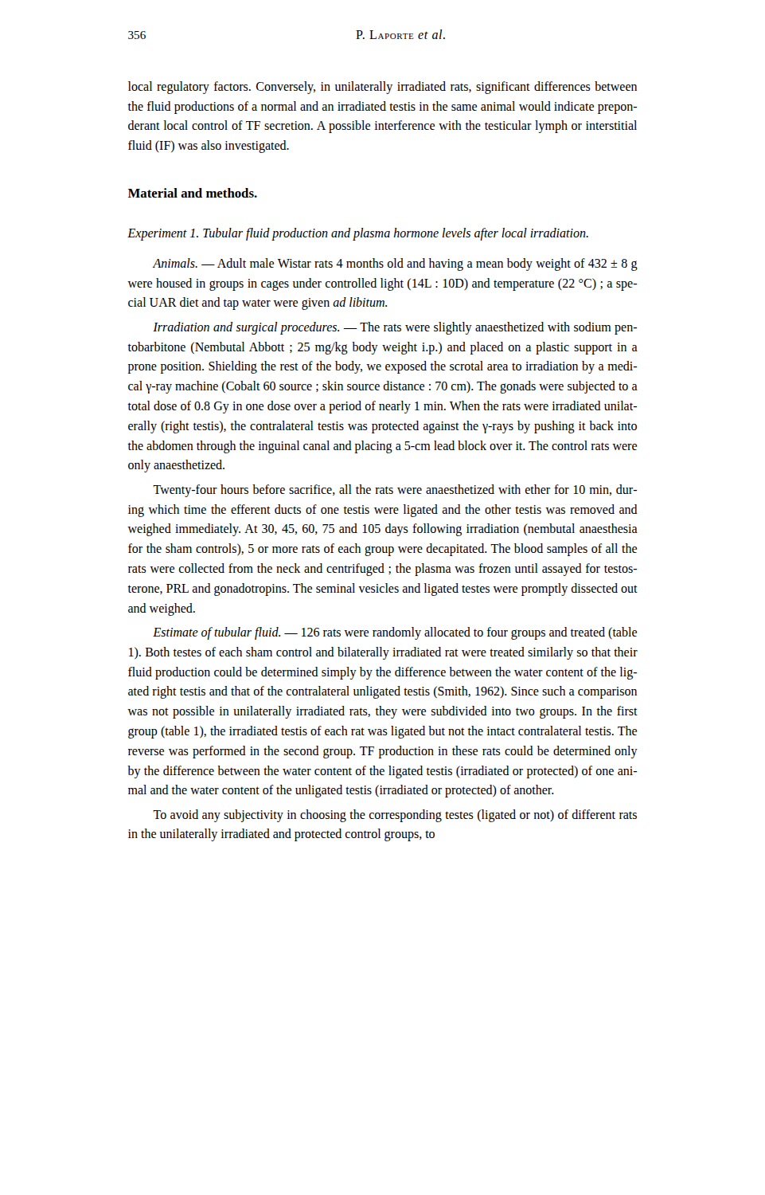356 P. Laporte et al.
local regulatory factors. Conversely, in unilaterally irradiated rats, significant differences between the fluid productions of a normal and an irradiated testis in the same animal would indicate preponderant local control of TF secretion. A possible interference with the testicular lymph or interstitial fluid (IF) was also investigated.
Material and methods.
Experiment 1. Tubular fluid production and plasma hormone levels after local irradiation.
Animals. — Adult male Wistar rats 4 months old and having a mean body weight of 432 ± 8 g were housed in groups in cages under controlled light (14L : 10D) and temperature (22 °C) ; a special UAR diet and tap water were given ad libitum.
Irradiation and surgical procedures. — The rats were slightly anaesthetized with sodium pentobarbitone (Nembutal Abbott ; 25 mg/kg body weight i.p.) and placed on a plastic support in a prone position. Shielding the rest of the body, we exposed the scrotal area to irradiation by a medical γ-ray machine (Cobalt 60 source ; skin source distance : 70 cm). The gonads were subjected to a total dose of 0.8 Gy in one dose over a period of nearly 1 min. When the rats were irradiated unilaterally (right testis), the contralateral testis was protected against the γ-rays by pushing it back into the abdomen through the inguinal canal and placing a 5-cm lead block over it. The control rats were only anaesthetized.
Twenty-four hours before sacrifice, all the rats were anaesthetized with ether for 10 min, during which time the efferent ducts of one testis were ligated and the other testis was removed and weighed immediately. At 30, 45, 60, 75 and 105 days following irradiation (nembutal anaesthesia for the sham controls), 5 or more rats of each group were decapitated. The blood samples of all the rats were collected from the neck and centrifuged ; the plasma was frozen until assayed for testosterone, PRL and gonadotropins. The seminal vesicles and ligated testes were promptly dissected out and weighed.
Estimate of tubular fluid. — 126 rats were randomly allocated to four groups and treated (table 1). Both testes of each sham control and bilaterally irradiated rat were treated similarly so that their fluid production could be determined simply by the difference between the water content of the ligated right testis and that of the contralateral unligated testis (Smith, 1962). Since such a comparison was not possible in unilaterally irradiated rats, they were subdivided into two groups. In the first group (table 1), the irradiated testis of each rat was ligated but not the intact contralateral testis. The reverse was performed in the second group. TF production in these rats could be determined only by the difference between the water content of the ligated testis (irradiated or protected) of one animal and the water content of the unligated testis (irradiated or protected) of another.
To avoid any subjectivity in choosing the corresponding testes (ligated or not) of different rats in the unilaterally irradiated and protected control groups, to